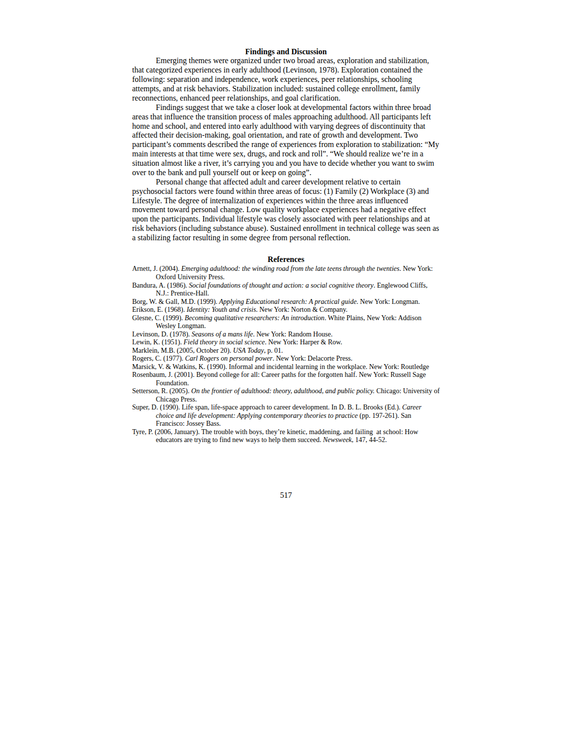Findings and Discussion
Emerging themes were organized under two broad areas, exploration and stabilization, that categorized experiences in early adulthood (Levinson, 1978). Exploration contained the following: separation and independence, work experiences, peer relationships, schooling attempts, and at risk behaviors. Stabilization included: sustained college enrollment, family reconnections, enhanced peer relationships, and goal clarification.
Findings suggest that we take a closer look at developmental factors within three broad areas that influence the transition process of males approaching adulthood. All participants left home and school, and entered into early adulthood with varying degrees of discontinuity that affected their decision-making, goal orientation, and rate of growth and development. Two participant’s comments described the range of experiences from exploration to stabilization: “My main interests at that time were sex, drugs, and rock and roll”. “We should realize we’re in a situation almost like a river, it’s carrying you and you have to decide whether you want to swim over to the bank and pull yourself out or keep on going”.
Personal change that affected adult and career development relative to certain psychosocial factors were found within three areas of focus: (1) Family (2) Workplace (3) and Lifestyle. The degree of internalization of experiences within the three areas influenced movement toward personal change. Low quality workplace experiences had a negative effect upon the participants. Individual lifestyle was closely associated with peer relationships and at risk behaviors (including substance abuse). Sustained enrollment in technical college was seen as a stabilizing factor resulting in some degree from personal reflection.
References
Arnett, J. (2004). Emerging adulthood: the winding road from the late teens through the twenties. New York: Oxford University Press.
Bandura, A. (1986). Social foundations of thought and action: a social cognitive theory. Englewood Cliffs, N.J.: Prentice-Hall.
Borg, W. & Gall, M.D. (1999). Applying Educational research: A practical guide. New York: Longman.
Erikson, E. (1968). Identity: Youth and crisis. New York: Norton & Company.
Glesne, C. (1999). Becoming qualitative researchers: An introduction. White Plains, New York: Addison Wesley Longman.
Levinson, D. (1978). Seasons of a mans life. New York: Random House.
Lewin, K. (1951). Field theory in social science. New York: Harper & Row.
Marklein, M.B. (2005, October 20). USA Today, p. 01.
Rogers, C. (1977). Carl Rogers on personal power. New York: Delacorte Press.
Marsick, V. & Watkins, K. (1990). Informal and incidental learning in the workplace. New York: Routledge
Rosenbaum, J. (2001). Beyond college for all: Career paths for the forgotten half. New York: Russell Sage Foundation.
Setterson, R. (2005). On the frontier of adulthood: theory, adulthood, and public policy. Chicago: University of Chicago Press.
Super, D. (1990). Life span, life-space approach to career development. In D. B. L. Brooks (Ed.). Career choice and life development: Applying contemporary theories to practice (pp. 197-261). San Francisco: Jossey Bass.
Tyre, P. (2006, January). The trouble with boys, they’re kinetic, maddening, and failing at school: How educators are trying to find new ways to help them succeed. Newsweek, 147, 44-52.
517